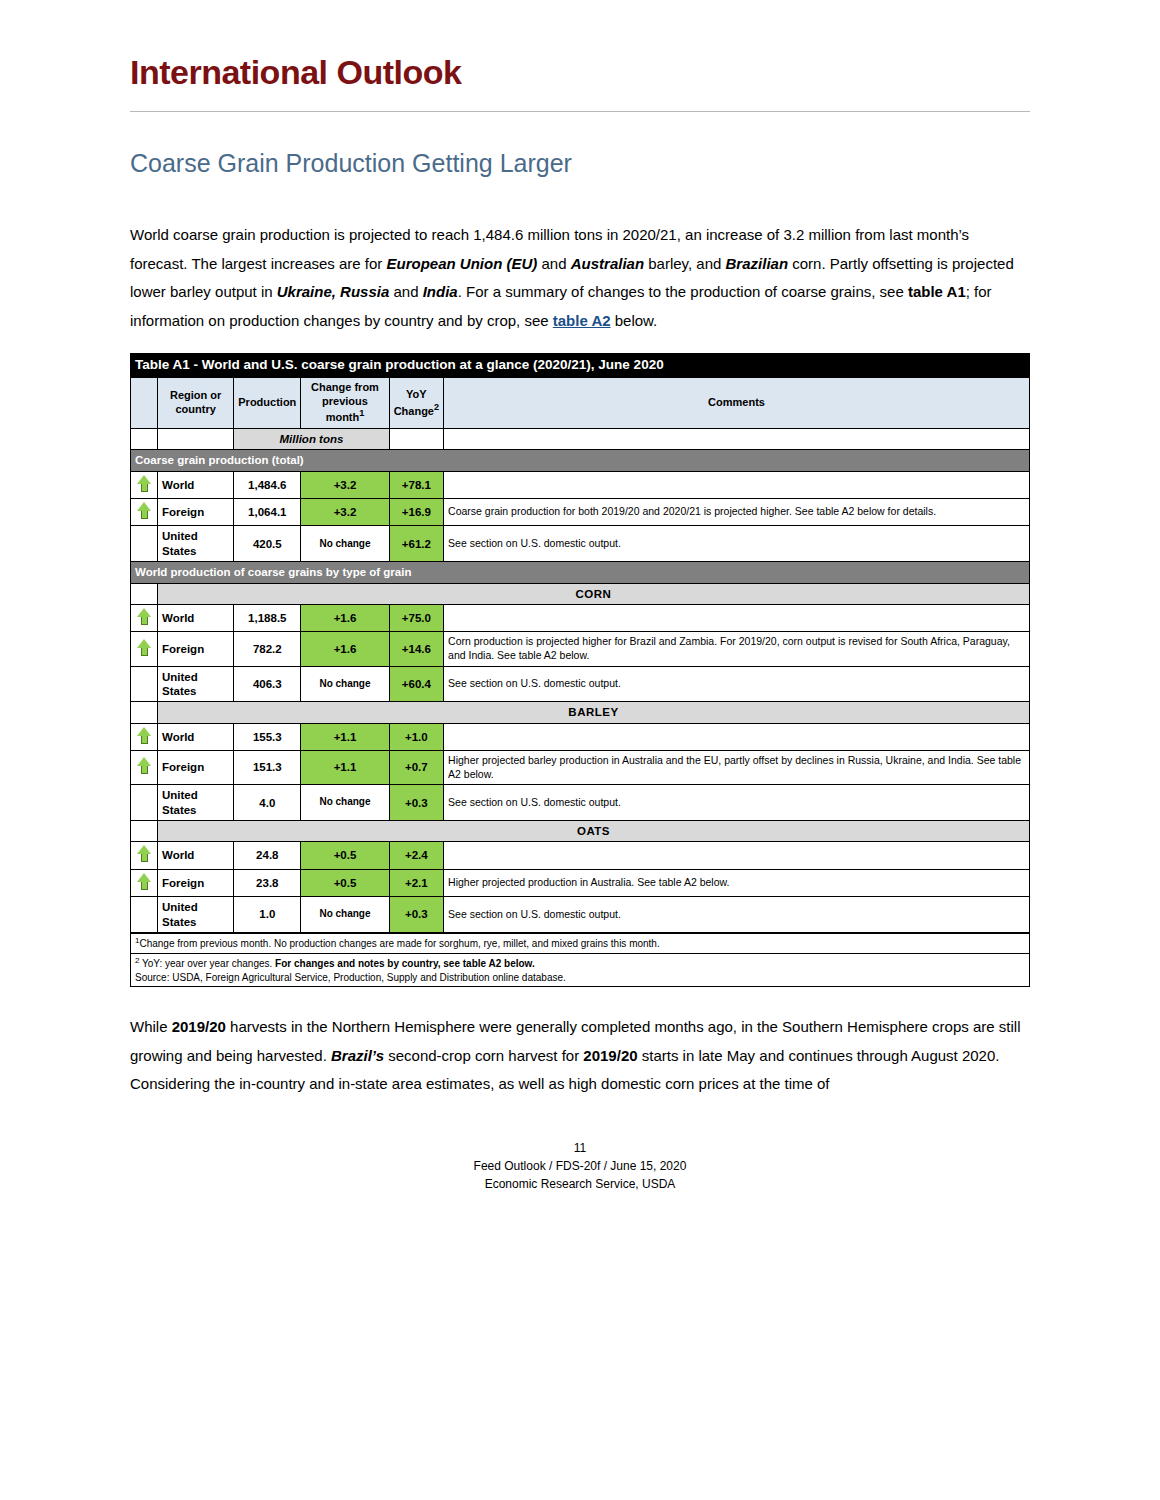International Outlook
Coarse Grain Production Getting Larger
World coarse grain production is projected to reach 1,484.6 million tons in 2020/21, an increase of 3.2 million from last month’s forecast. The largest increases are for European Union (EU) and Australian barley, and Brazilian corn. Partly offsetting is projected lower barley output in Ukraine, Russia and India. For a summary of changes to the production of coarse grains, see table A1; for information on production changes by country and by crop, see table A2 below.
| Table A1 - World and U.S. coarse grain production at a glance (2020/21), June 2020 |
| | Region or country | Production | Change from previous month 1 | YoY Change 2 | Comments |
| | | Million tons | | |
| Coarse grain production (total) |
| | World | 1,484.6 | +3.2 | +78.1 | |
| | Foreign | 1,064.1 | +3.2 | +16.9 | Coarse grain production for both 2019/20 and 2020/21 is projected higher. See table A2 below for details. |
| | United States | 420.5 | No change | +61.2 | See section on U.S. domestic output. |
| World production of coarse grains by type of grain |
| | CORN |
| | World | 1,188.5 | +1.6 | +75.0 | |
| | Foreign | 782.2 | +1.6 | +14.6 | Corn production is projected higher for Brazil and Zambia. For 2019/20, corn output is revised for South Africa, Paraguay, and India. See table A2 below. |
| | United States | 406.3 | No change | +60.4 | See section on U.S. domestic output. |
| | BARLEY |
| | World | 155.3 | +1.1 | +1.0 | |
| | Foreign | 151.3 | +1.1 | +0.7 | Higher projected barley production in Australia and the EU, partly offset by declines in Russia, Ukraine, and India. See table A2 below. |
| | United States | 4.0 | No change | +0.3 | See section on U.S. domestic output. |
| | OATS |
| | World | 24.8 | +0.5 | +2.4 | |
| | Foreign | 23.8 | +0.5 | +2.1 | Higher projected production in Australia. See table A2 below. |
| | United States | 1.0 | No change | +0.3 | See section on U.S. domestic output. |
1Change from previous month. No production changes are made for sorghum, rye, millet, and mixed grains this month.
2 YoY: year over year changes. For changes and notes by country, see table A2 below.
Source: USDA, Foreign Agricultural Service, Production, Supply and Distribution online database.
While 2019/20 harvests in the Northern Hemisphere were generally completed months ago, in the Southern Hemisphere crops are still growing and being harvested. Brazil’s second-crop corn harvest for 2019/20 starts in late May and continues through August 2020. Considering the in-country and in-state area estimates, as well as high domestic corn prices at the time of
11
Feed Outlook / FDS-20f / June 15, 2020
Economic Research Service, USDA